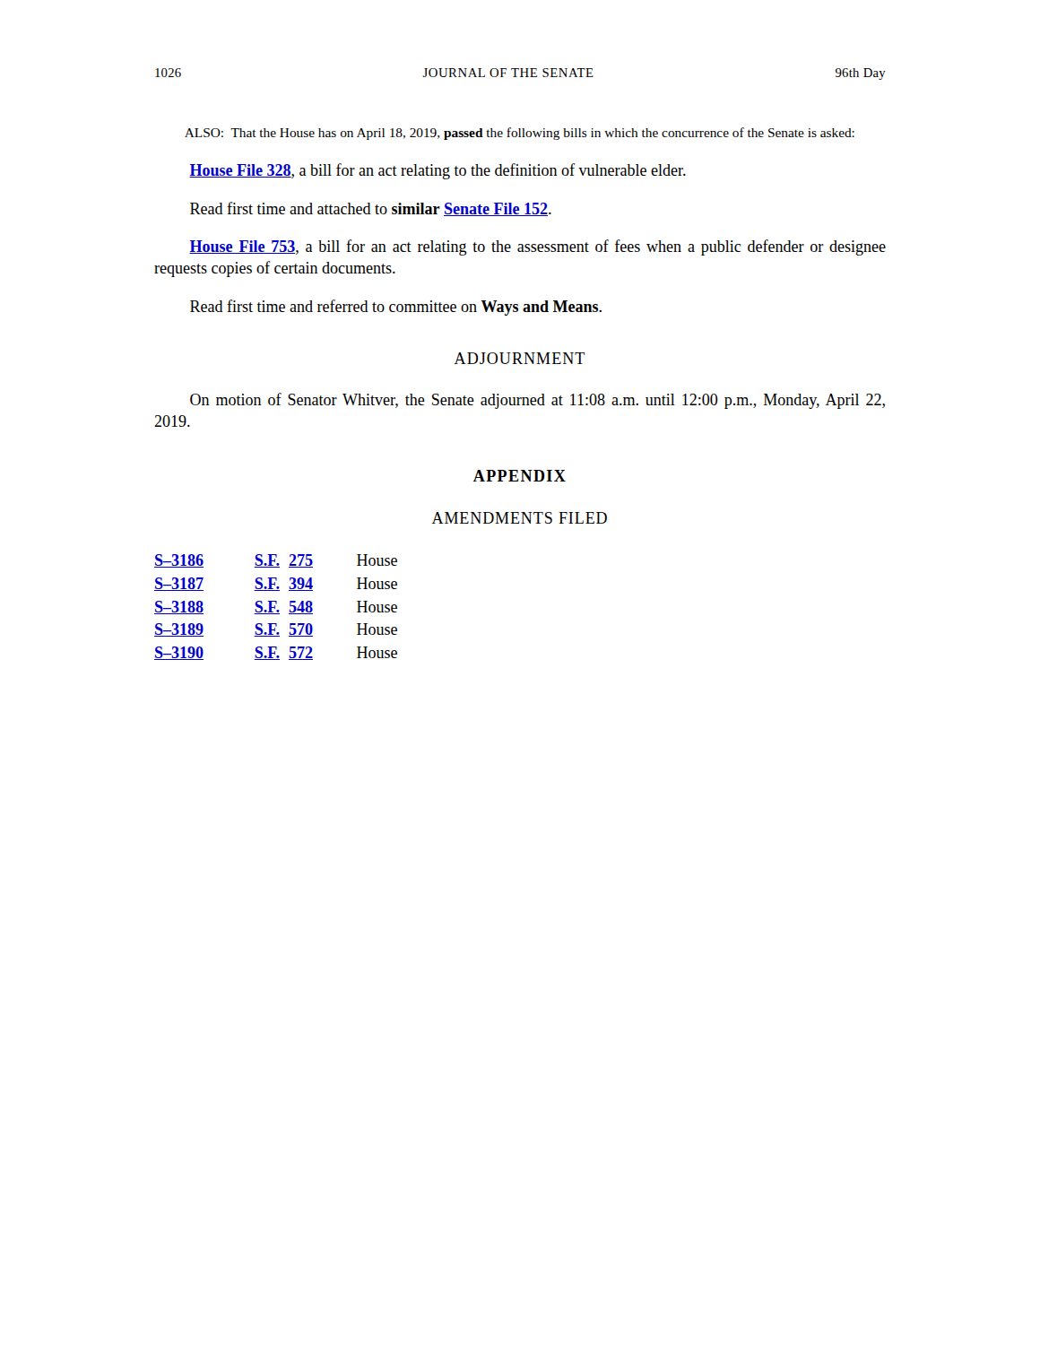1026 JOURNAL OF THE SENATE 96th Day
ALSO: That the House has on April 18, 2019, passed the following bills in which the concurrence of the Senate is asked:
House File 328, a bill for an act relating to the definition of vulnerable elder.
Read first time and attached to similar Senate File 152.
House File 753, a bill for an act relating to the assessment of fees when a public defender or designee requests copies of certain documents.
Read first time and referred to committee on Ways and Means.
ADJOURNMENT
On motion of Senator Whitver, the Senate adjourned at 11:08 a.m. until 12:00 p.m., Monday, April 22, 2019.
APPENDIX
AMENDMENTS FILED
| S–3186 | S.F. | 275 | House |
| S–3187 | S.F. | 394 | House |
| S–3188 | S.F. | 548 | House |
| S–3189 | S.F. | 570 | House |
| S–3190 | S.F. | 572 | House |